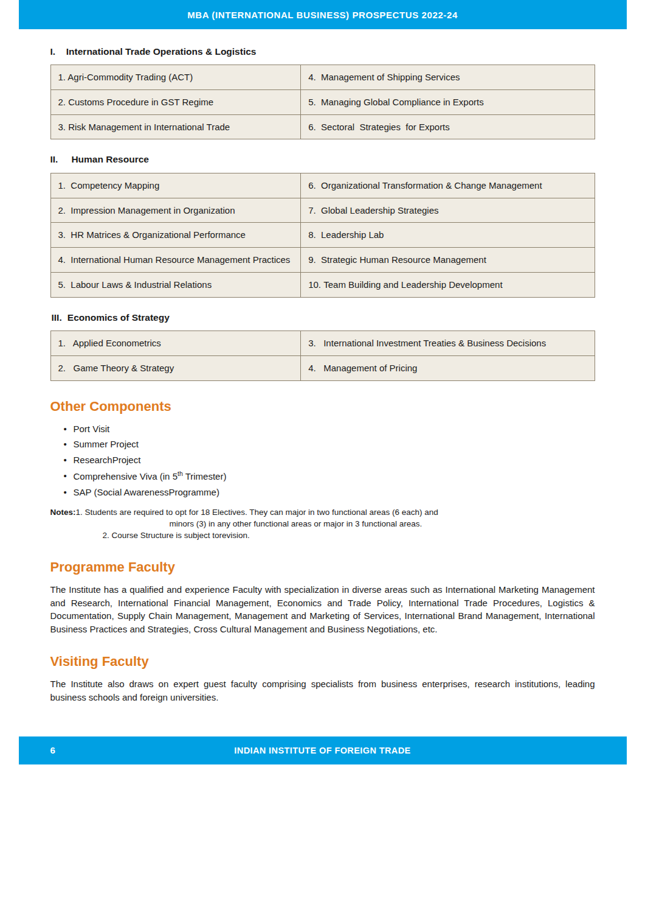MBA (INTERNATIONAL BUSINESS) PROSPECTUS 2022-24
I. International Trade Operations & Logistics
| 1. Agri-Commodity Trading (ACT) | 4. Management of Shipping Services |
| 2. Customs Procedure in GST Regime | 5. Managing Global Compliance in Exports |
| 3. Risk Management in International Trade | 6. Sectoral Strategies for Exports |
II. Human Resource
| 1. Competency Mapping | 6. Organizational Transformation & Change Management |
| 2. Impression Management in Organization | 7. Global Leadership Strategies |
| 3. HR Matrices & Organizational Performance | 8. Leadership Lab |
| 4. International Human Resource Management Practices | 9. Strategic Human Resource Management |
| 5. Labour Laws & Industrial Relations | 10. Team Building and Leadership Development |
III. Economics of Strategy
| 1. Applied Econometrics | 3. International Investment Treaties & Business Decisions |
| 2. Game Theory & Strategy | 4. Management of Pricing |
Other Components
Port Visit
Summer Project
ResearchProject
Comprehensive Viva (in 5th Trimester)
SAP (Social AwarenessProgramme)
Notes: 1. Students are required to opt for 18 Electives. They can major in two functional areas (6 each) and minors (3) in any other functional areas or major in 3 functional areas. 2. Course Structure is subject torevision.
Programme Faculty
The Institute has a qualified and experience Faculty with specialization in diverse areas such as International Marketing Management and Research, International Financial Management, Economics and Trade Policy, International Trade Procedures, Logistics & Documentation, Supply Chain Management, Management and Marketing of Services, International Brand Management, International Business Practices and Strategies, Cross Cultural Management and Business Negotiations, etc.
Visiting Faculty
The Institute also draws on expert guest faculty comprising specialists from business enterprises, research institutions, leading business schools and foreign universities.
6 INDIAN INSTITUTE OF FOREIGN TRADE